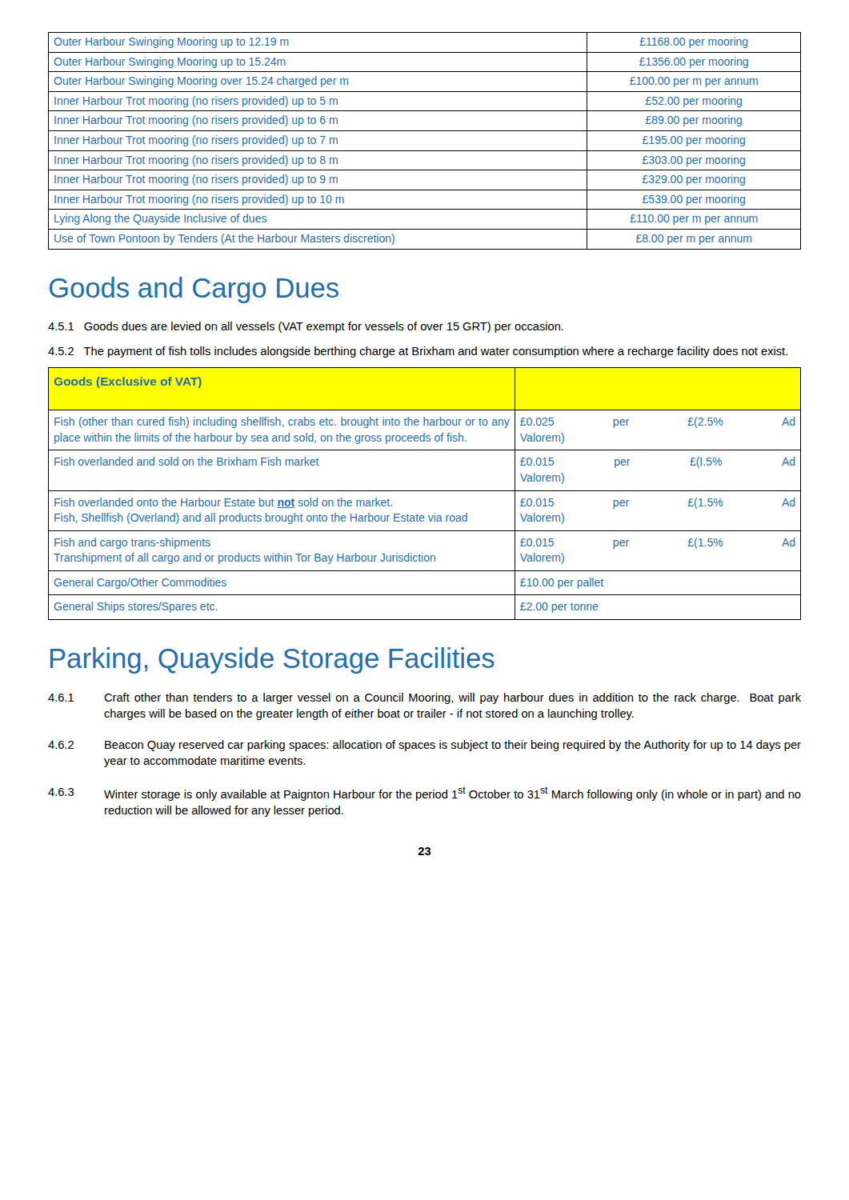| Outer Harbour Swinging Mooring up to 12.19 m | £1168.00 per mooring |
| Outer Harbour Swinging Mooring up to 15.24m | £1356.00 per mooring |
| Outer Harbour Swinging Mooring over 15.24 charged per m | £100.00 per m per annum |
| Inner Harbour Trot mooring (no risers provided) up to 5 m | £52.00 per mooring |
| Inner Harbour Trot mooring (no risers provided) up to 6 m | £89.00 per mooring |
| Inner Harbour Trot mooring (no risers provided) up to 7 m | £195.00 per mooring |
| Inner Harbour Trot mooring (no risers provided) up to 8 m | £303.00 per mooring |
| Inner Harbour Trot mooring (no risers provided) up to 9 m | £329.00 per mooring |
| Inner Harbour Trot mooring (no risers provided) up to 10 m | £539.00 per mooring |
| Lying Along the Quayside Inclusive of dues | £110.00 per m per annum |
| Use of Town Pontoon by Tenders (At the Harbour Masters discretion) | £8.00 per m per annum |
Goods and Cargo Dues
4.5.1 Goods dues are levied on all vessels (VAT exempt for vessels of over 15 GRT) per occasion.
4.5.2 The payment of fish tolls includes alongside berthing charge at Brixham and water consumption where a recharge facility does not exist.
| Goods (Exclusive of VAT) | |
| --- | --- |
| Fish (other than cured fish) including shellfish, crabs etc. brought into the harbour or to any place within the limits of the harbour by sea and sold, on the gross proceeds of fish. | £0.025 per £(2.5% Ad Valorem) |
| Fish overlanded and sold on the Brixham Fish market | £0.015 per £(I.5% Ad Valorem) |
| Fish overlanded onto the Harbour Estate but not sold on the market. Fish, Shellfish (Overland) and all products brought onto the Harbour Estate via road | £0.015 per £(1.5% Ad Valorem) |
| Fish and cargo trans-shipments Transhipment of all cargo and or products within Tor Bay Harbour Jurisdiction | £0.015 per £(1.5% Ad Valorem) |
| General Cargo/Other Commodities | £10.00 per pallet |
| General Ships stores/Spares etc. | £2.00 per tonne |
Parking, Quayside Storage Facilities
4.6.1 Craft other than tenders to a larger vessel on a Council Mooring, will pay harbour dues in addition to the rack charge. Boat park charges will be based on the greater length of either boat or trailer - if not stored on a launching trolley.
4.6.2 Beacon Quay reserved car parking spaces: allocation of spaces is subject to their being required by the Authority for up to 14 days per year to accommodate maritime events.
4.6.3 Winter storage is only available at Paignton Harbour for the period 1st October to 31st March following only (in whole or in part) and no reduction will be allowed for any lesser period.
23